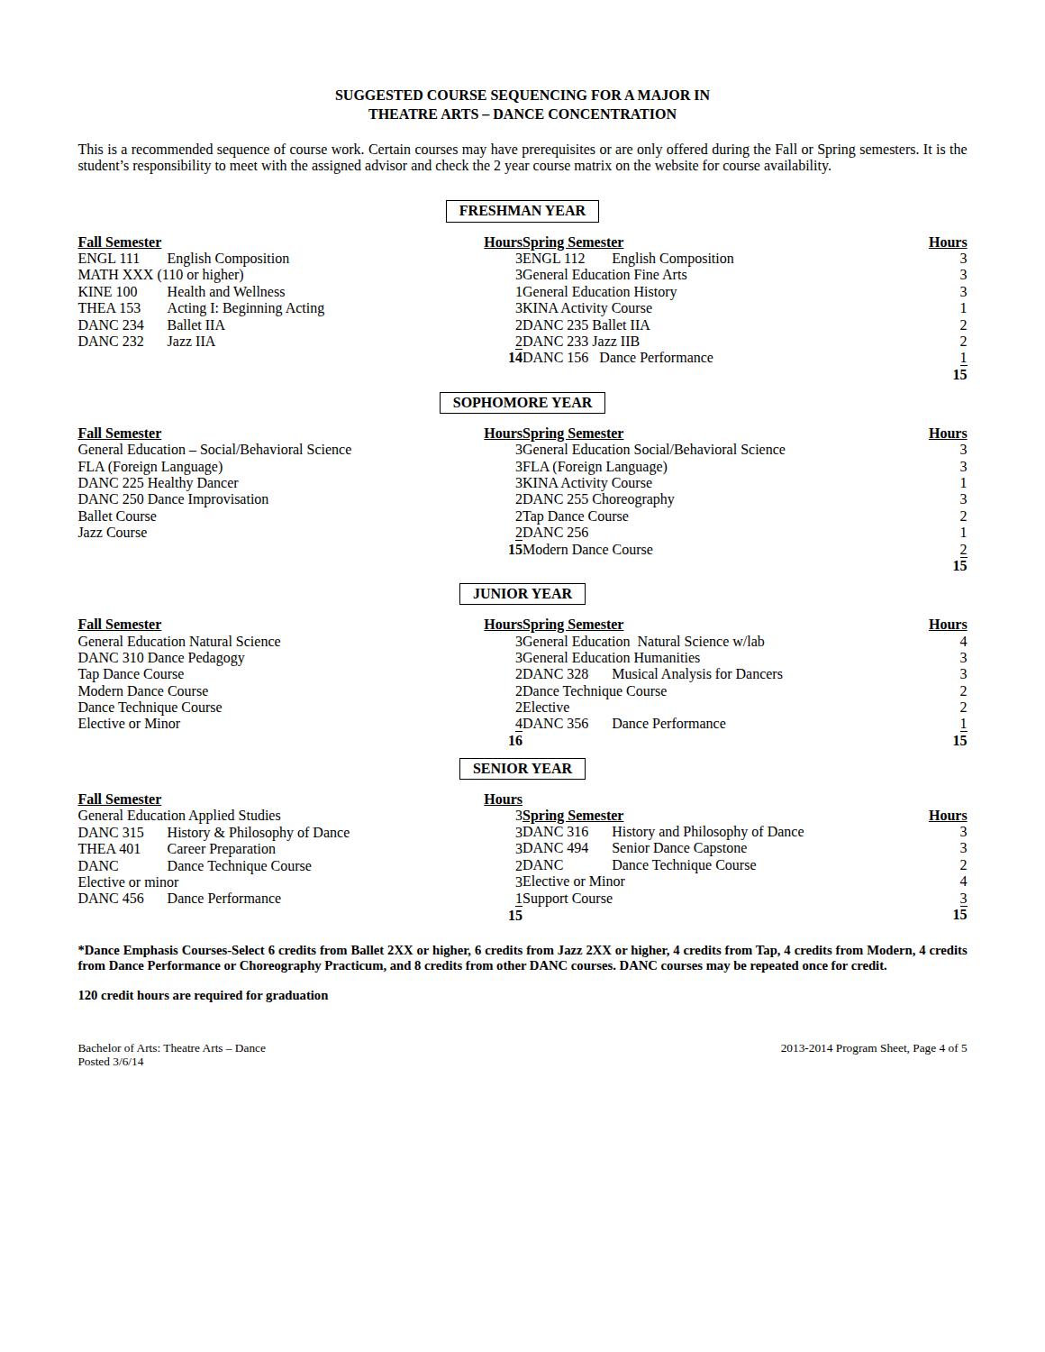SUGGESTED COURSE SEQUENCING FOR A MAJOR IN
THEATRE ARTS – DANCE CONCENTRATION
This is a recommended sequence of course work. Certain courses may have prerequisites or are only offered during the Fall or Spring semesters. It is the student’s responsibility to meet with the assigned advisor and check the 2 year course matrix on the website for course availability.
FRESHMAN YEAR
| / Fall Semester / Hours / / --- / --- / / ENGL 111 English Composition / 3 / / MATH XXX (110 or higher) / 3 / / KINE 100 Health and Wellness / 1 / / THEA 153 Acting I: Beginning Acting / 3 / / DANC 234 Ballet IIA / 2 / / DANC 232 Jazz IIA / 2 / / / 14 / | / Spring Semester / Hours / / --- / --- / / ENGL 112 English Composition / 3 / / General Education Fine Arts / 3 / / General Education History / 3 / / KINA Activity Course / 1 / / DANC 235 Ballet IIA / 2 / / DANC 233 Jazz IIB / 2 / / DANC 156 Dance Performance / 1 / / / 15 / |
SOPHOMORE YEAR
| / Fall Semester / Hours / / --- / --- / / General Education – Social/Behavioral Science / 3 / / FLA (Foreign Language) / 3 / / DANC 225 Healthy Dancer / 3 / / DANC 250 Dance Improvisation / 2 / / Ballet Course / 2 / / Jazz Course / 2 / / / 15 / | / Spring Semester / Hours / / --- / --- / / General Education Social/Behavioral Science / 3 / / FLA (Foreign Language) / 3 / / KINA Activity Course / 1 / / DANC 255 Choreography / 3 / / Tap Dance Course / 2 / / DANC 256 / 1 / / Modern Dance Course / 2 / / / 15 / |
JUNIOR YEAR
| / Fall Semester / Hours / / --- / --- / / General Education Natural Science / 3 / / DANC 310 Dance Pedagogy / 3 / / Tap Dance Course / 2 / / Modern Dance Course / 2 / / Dance Technique Course / 2 / / Elective or Minor / 4 / / / 16 / | / Spring Semester / Hours / / --- / --- / / General Education Natural Science w/lab / 4 / / General Education Humanities / 3 / / DANC 328 Musical Analysis for Dancers / 3 / / Dance Technique Course / 2 / / Elective / 2 / / DANC 356 Dance Performance / 1 / / / 15 / |
SENIOR YEAR
| / Fall Semester / Hours / / --- / --- / / General Education Applied Studies / 3 / / DANC 315 History & Philosophy of Dance / 3 / / THEA 401 Career Preparation / 3 / / DANC Dance Technique Course / 2 / / Elective or minor / 3 / / DANC 456 Dance Performance / 1 / / / 15 / | / Spring Semester / Hours / / --- / --- / / DANC 316 History and Philosophy of Dance / 3 / / DANC 494 Senior Dance Capstone / 3 / / DANC Dance Technique Course / 2 / / Elective or Minor / 4 / / Support Course / 3 / / / 15 / |
*Dance Emphasis Courses-Select 6 credits from Ballet 2XX or higher, 6 credits from Jazz 2XX or higher, 4 credits from Tap, 4 credits from Modern, 4 credits from Dance Performance or Choreography Practicum, and 8 credits from other DANC courses. DANC courses may be repeated once for credit.
120 credit hours are required for graduation
| Bachelor of Arts: Theatre Arts – Dance | 2013-2014 Program Sheet, Page 4 of 5 |
| Posted 3/6/14 | |